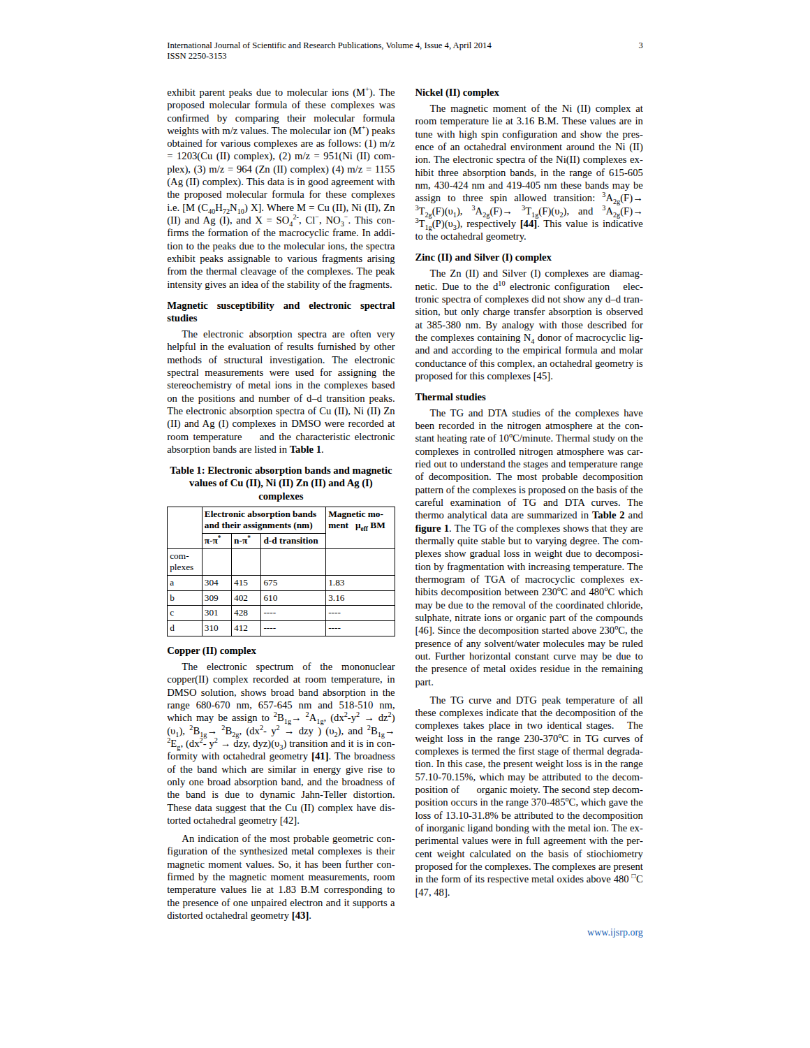International Journal of Scientific and Research Publications, Volume 4, Issue 4, April 2014 ISSN 2250-3153 3
exhibit parent peaks due to molecular ions (M+). The proposed molecular formula of these complexes was confirmed by comparing their molecular formula weights with m/z values. The molecular ion (M+) peaks obtained for various complexes are as follows: (1) m/z = 1203(Cu (II) complex), (2) m/z = 951(Ni (II) complex), (3) m/z = 964 (Zn (II) complex) (4) m/z = 1155 (Ag (II) complex). This data is in good agreement with the proposed molecular formula for these complexes i.e. [M (C40H72N10) X]. Where M = Cu (II), Ni (II), Zn (II) and Ag (I), and X = SO42-, Cl−, NO3−. This confirms the formation of the macrocyclic frame. In addition to the peaks due to the molecular ions, the spectra exhibit peaks assignable to various fragments arising from the thermal cleavage of the complexes. The peak intensity gives an idea of the stability of the fragments.
Magnetic susceptibility and electronic spectral studies
The electronic absorption spectra are often very helpful in the evaluation of results furnished by other methods of structural investigation. The electronic spectral measurements were used for assigning the stereochemistry of metal ions in the complexes based on the positions and number of d–d transition peaks. The electronic absorption spectra of Cu (II), Ni (II) Zn (II) and Ag (I) complexes in DMSO were recorded at room temperature and the characteristic electronic absorption bands are listed in Table 1.
Table 1: Electronic absorption bands and magnetic values of Cu (II), Ni (II) Zn (II) and Ag (I) complexes
| | Electronic absorption bands and their assignments (nm) | Magnetic moment μ eff BM |
| --- | --- | --- |
| π-π * | n-π * | d-d transition |
| complexes | | | | |
| a | 304 | 415 | 675 | 1.83 |
| b | 309 | 402 | 610 | 3.16 |
| c | 301 | 428 | ---- | ---- |
| d | 310 | 412 | ---- | ---- |
Copper (II) complex
The electronic spectrum of the mononuclear copper(II) complex recorded at room temperature, in DMSO solution, shows broad band absorption in the range 680-670 nm, 657-645 nm and 518-510 nm, which may be assign to 2B1g→ 2A1g, (dx2-y2 → dz2)(υ1), 2B1g→ 2B2g, (dx2- y2 → dzy ) (υ2), and 2B1g→ 2Eg, (dx2- y2 → dzy, dyz)(υ3) transition and it is in conformity with octahedral geometry [41]. The broadness of the band which are similar in energy give rise to only one broad absorption band, and the broadness of the band is due to dynamic Jahn-Teller distortion. These data suggest that the Cu (II) complex have distorted octahedral geometry [42].
An indication of the most probable geometric configuration of the synthesized metal complexes is their magnetic moment values. So, it has been further confirmed by the magnetic moment measurements, room temperature values lie at 1.83 B.M corresponding to the presence of one unpaired electron and it supports a distorted octahedral geometry [43].
Nickel (II) complex
The magnetic moment of the Ni (II) complex at room temperature lie at 3.16 B.M. These values are in tune with high spin configuration and show the presence of an octahedral environment around the Ni (II) ion. The electronic spectra of the Ni(II) complexes exhibit three absorption bands, in the range of 615-605 nm, 430-424 nm and 419-405 nm these bands may be assign to three spin allowed transition: 3A2g(F)→ 3T2g(F)(υ1), 3A2g(F)→ 3T1g(F)(υ2), and 3A2g(F)→ 3T1g(P)(υ3), respectively [44]. This value is indicative to the octahedral geometry.
Zinc (II) and Silver (I) complex
The Zn (II) and Silver (I) complexes are diamagnetic. Due to the d10 electronic configuration electronic spectra of complexes did not show any d–d transition, but only charge transfer absorption is observed at 385-380 nm. By analogy with those described for the complexes containing N4 donor of macrocyclic ligand and according to the empirical formula and molar conductance of this complex, an octahedral geometry is proposed for this complexes [45].
Thermal studies
The TG and DTA studies of the complexes have been recorded in the nitrogen atmosphere at the constant heating rate of 10oC/minute. Thermal study on the complexes in controlled nitrogen atmosphere was carried out to understand the stages and temperature range of decomposition. The most probable decomposition pattern of the complexes is proposed on the basis of the careful examination of TG and DTA curves. The thermo analytical data are summarized in Table 2 and figure 1. The TG of the complexes shows that they are thermally quite stable but to varying degree. The complexes show gradual loss in weight due to decomposition by fragmentation with increasing temperature. The thermogram of TGA of macrocyclic complexes exhibits decomposition between 230oC and 480oC which may be due to the removal of the coordinated chloride, sulphate, nitrate ions or organic part of the compounds [46]. Since the decomposition started above 230oC, the presence of any solvent/water molecules may be ruled out. Further horizontal constant curve may be due to the presence of metal oxides residue in the remaining part.
The TG curve and DTG peak temperature of all these complexes indicate that the decomposition of the complexes takes place in two identical stages. The weight loss in the range 230-370oC in TG curves of complexes is termed the first stage of thermal degradation. In this case, the present weight loss is in the range 57.10-70.15%, which may be attributed to the decomposition of organic moiety. The second step decomposition occurs in the range 370-485oC, which gave the loss of 13.10-31.8% be attributed to the decomposition of inorganic ligand bonding with the metal ion. The experimental values were in full agreement with the percent weight calculated on the basis of stiochiometry proposed for the complexes. The complexes are present in the form of its respective metal oxides above 480 □C [47, 48].
www.ijsrp.org